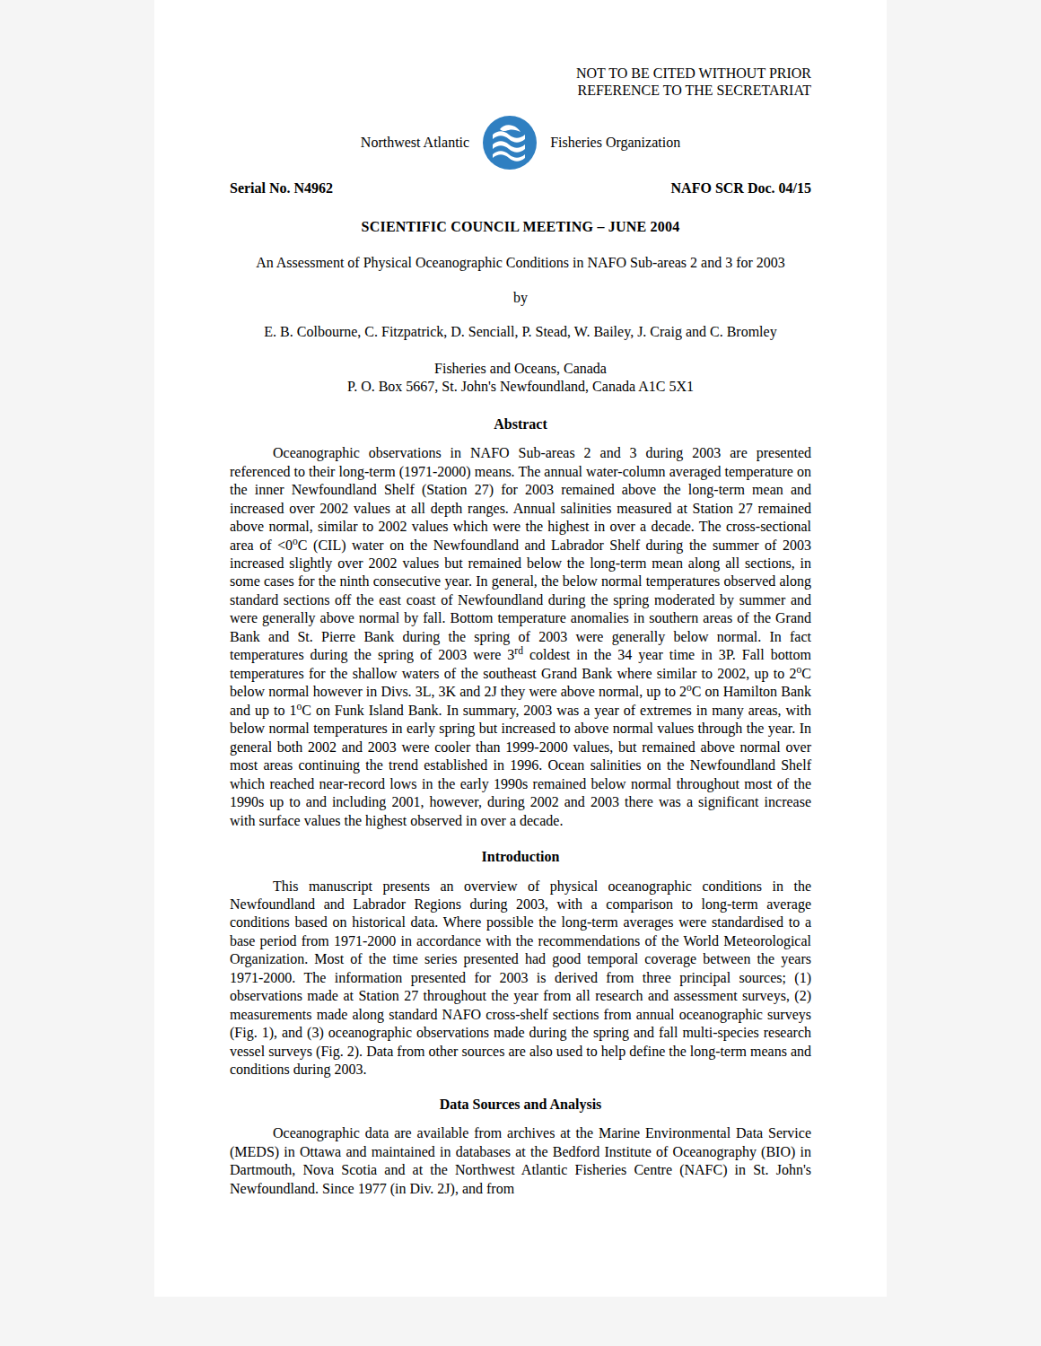NOT TO BE CITED WITHOUT PRIOR
REFERENCE TO THE SECRETARIAT
Northwest Atlantic Fisheries Organization
Serial No. N4962 NAFO SCR Doc. 04/15
SCIENTIFIC COUNCIL MEETING – JUNE 2004
An Assessment of Physical Oceanographic Conditions in NAFO Sub-areas 2 and 3 for 2003
by
E. B. Colbourne, C. Fitzpatrick, D. Senciall, P. Stead, W. Bailey, J. Craig and C. Bromley
Fisheries and Oceans, Canada
P. O. Box 5667, St. John's Newfoundland, Canada A1C 5X1
Abstract
Oceanographic observations in NAFO Sub-areas 2 and 3 during 2003 are presented referenced to their long-term (1971-2000) means. The annual water-column averaged temperature on the inner Newfoundland Shelf (Station 27) for 2003 remained above the long-term mean and increased over 2002 values at all depth ranges. Annual salinities measured at Station 27 remained above normal, similar to 2002 values which were the highest in over a decade. The cross-sectional area of <0oC (CIL) water on the Newfoundland and Labrador Shelf during the summer of 2003 increased slightly over 2002 values but remained below the long-term mean along all sections, in some cases for the ninth consecutive year. In general, the below normal temperatures observed along standard sections off the east coast of Newfoundland during the spring moderated by summer and were generally above normal by fall. Bottom temperature anomalies in southern areas of the Grand Bank and St. Pierre Bank during the spring of 2003 were generally below normal. In fact temperatures during the spring of 2003 were 3rd coldest in the 34 year time in 3P. Fall bottom temperatures for the shallow waters of the southeast Grand Bank where similar to 2002, up to 2oC below normal however in Divs. 3L, 3K and 2J they were above normal, up to 2oC on Hamilton Bank and up to 1oC on Funk Island Bank. In summary, 2003 was a year of extremes in many areas, with below normal temperatures in early spring but increased to above normal values through the year. In general both 2002 and 2003 were cooler than 1999-2000 values, but remained above normal over most areas continuing the trend established in 1996. Ocean salinities on the Newfoundland Shelf which reached near-record lows in the early 1990s remained below normal throughout most of the 1990s up to and including 2001, however, during 2002 and 2003 there was a significant increase with surface values the highest observed in over a decade.
Introduction
This manuscript presents an overview of physical oceanographic conditions in the Newfoundland and Labrador Regions during 2003, with a comparison to long-term average conditions based on historical data. Where possible the long-term averages were standardised to a base period from 1971-2000 in accordance with the recommendations of the World Meteorological Organization. Most of the time series presented had good temporal coverage between the years 1971-2000. The information presented for 2003 is derived from three principal sources; (1) observations made at Station 27 throughout the year from all research and assessment surveys, (2) measurements made along standard NAFO cross-shelf sections from annual oceanographic surveys (Fig. 1), and (3) oceanographic observations made during the spring and fall multi-species research vessel surveys (Fig. 2). Data from other sources are also used to help define the long-term means and conditions during 2003.
Data Sources and Analysis
Oceanographic data are available from archives at the Marine Environmental Data Service (MEDS) in Ottawa and maintained in databases at the Bedford Institute of Oceanography (BIO) in Dartmouth, Nova Scotia and at the Northwest Atlantic Fisheries Centre (NAFC) in St. John's Newfoundland. Since 1977 (in Div. 2J), and from